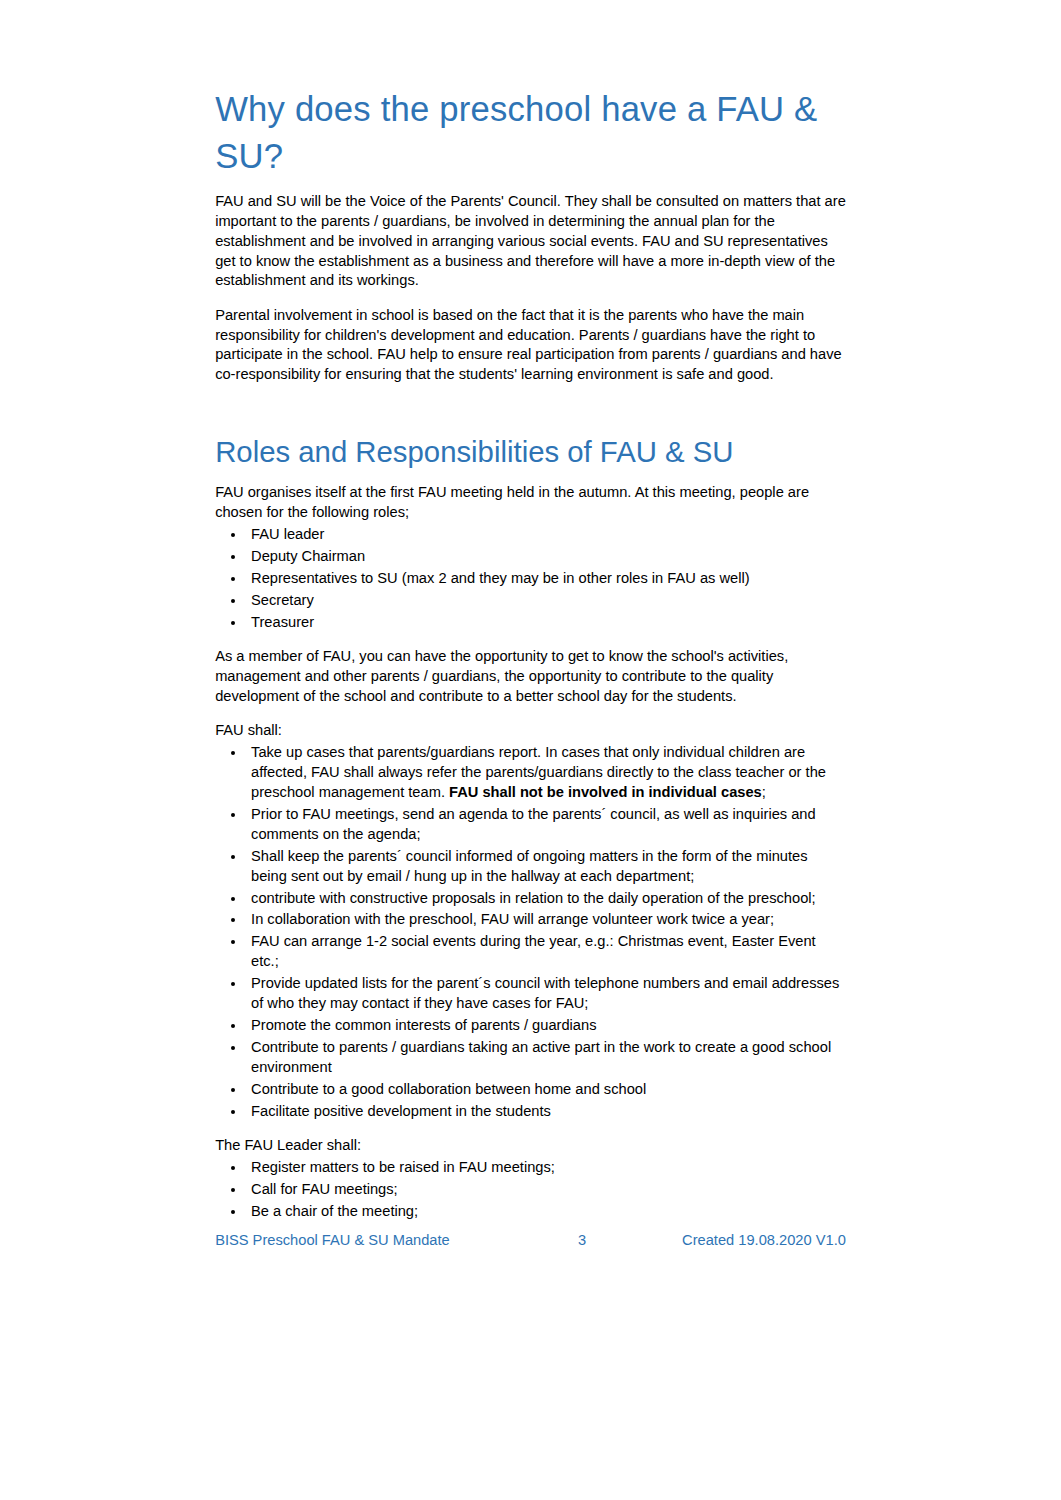Why does the preschool have a FAU & SU?
FAU and SU will be the Voice of the Parents' Council. They shall be consulted on matters that are important to the parents / guardians, be involved in determining the annual plan for the establishment and be involved in arranging various social events. FAU and SU representatives get to know the establishment as a business and therefore will have a more in-depth view of the establishment and its workings.
Parental involvement in school is based on the fact that it is the parents who have the main responsibility for children's development and education. Parents / guardians have the right to participate in the school. FAU help to ensure real participation from parents / guardians and have co-responsibility for ensuring that the students' learning environment is safe and good.
Roles and Responsibilities of FAU & SU
FAU organises itself at the first FAU meeting held in the autumn. At this meeting, people are chosen for the following roles;
FAU leader
Deputy Chairman
Representatives to SU (max 2 and they may be in other roles in FAU as well)
Secretary
Treasurer
As a member of FAU, you can have the opportunity to get to know the school's activities, management and other parents / guardians, the opportunity to contribute to the quality development of the school and contribute to a better school day for the students.
FAU shall:
Take up cases that parents/guardians report. In cases that only individual children are affected, FAU shall always refer the parents/guardians directly to the class teacher or the preschool management team. FAU shall not be involved in individual cases;
Prior to FAU meetings, send an agenda to the parents´ council, as well as inquiries and comments on the agenda;
Shall keep the parents´ council informed of ongoing matters in the form of the minutes being sent out by email / hung up in the hallway at each department;
contribute with constructive proposals in relation to the daily operation of the preschool;
In collaboration with the preschool, FAU will arrange volunteer work twice a year;
FAU can arrange 1-2 social events during the year, e.g.: Christmas event, Easter Event etc.;
Provide updated lists for the parent´s council with telephone numbers and email addresses of who they may contact if they have cases for FAU;
Promote the common interests of parents / guardians
Contribute to parents / guardians taking an active part in the work to create a good school environment
Contribute to a good collaboration between home and school
Facilitate positive development in the students
The FAU Leader shall:
Register matters to be raised in FAU meetings;
Call for FAU meetings;
Be a chair of the meeting;
BISS Preschool FAU & SU Mandate 3 Created 19.08.2020 V1.0